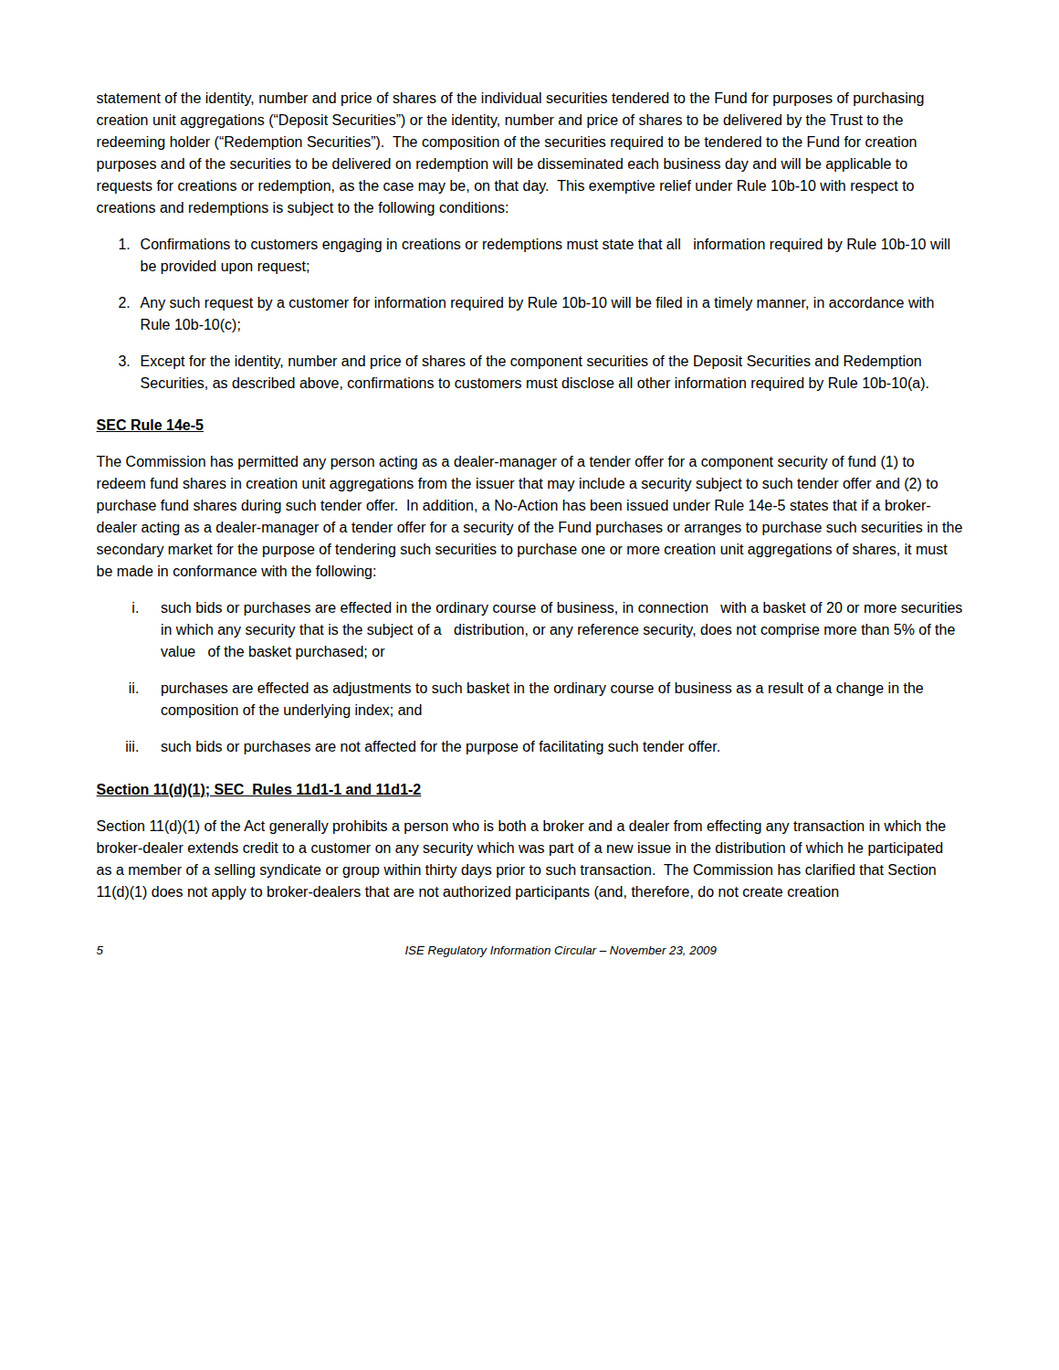statement of the identity, number and price of shares of the individual securities tendered to the Fund for purposes of purchasing creation unit aggregations (“Deposit Securities”) or the identity, number and price of shares to be delivered by the Trust to the redeeming holder (“Redemption Securities”). The composition of the securities required to be tendered to the Fund for creation purposes and of the securities to be delivered on redemption will be disseminated each business day and will be applicable to requests for creations or redemption, as the case may be, on that day. This exemptive relief under Rule 10b-10 with respect to creations and redemptions is subject to the following conditions:
Confirmations to customers engaging in creations or redemptions must state that all information required by Rule 10b-10 will be provided upon request;
Any such request by a customer for information required by Rule 10b-10 will be filed in a timely manner, in accordance with Rule 10b-10(c);
Except for the identity, number and price of shares of the component securities of the Deposit Securities and Redemption Securities, as described above, confirmations to customers must disclose all other information required by Rule 10b-10(a).
SEC Rule 14e-5
The Commission has permitted any person acting as a dealer-manager of a tender offer for a component security of fund (1) to redeem fund shares in creation unit aggregations from the issuer that may include a security subject to such tender offer and (2) to purchase fund shares during such tender offer. In addition, a No-Action has been issued under Rule 14e-5 states that if a broker-dealer acting as a dealer-manager of a tender offer for a security of the Fund purchases or arranges to purchase such securities in the secondary market for the purpose of tendering such securities to purchase one or more creation unit aggregations of shares, it must be made in conformance with the following:
such bids or purchases are effected in the ordinary course of business, in connection with a basket of 20 or more securities in which any security that is the subject of a distribution, or any reference security, does not comprise more than 5% of the value of the basket purchased; or
purchases are effected as adjustments to such basket in the ordinary course of business as a result of a change in the composition of the underlying index; and
such bids or purchases are not affected for the purpose of facilitating such tender offer.
Section 11(d)(1); SEC Rules 11d1-1 and 11d1-2
Section 11(d)(1) of the Act generally prohibits a person who is both a broker and a dealer from effecting any transaction in which the broker-dealer extends credit to a customer on any security which was part of a new issue in the distribution of which he participated as a member of a selling syndicate or group within thirty days prior to such transaction. The Commission has clarified that Section 11(d)(1) does not apply to broker-dealers that are not authorized participants (and, therefore, do not create creation
5 ISE Regulatory Information Circular – November 23, 2009